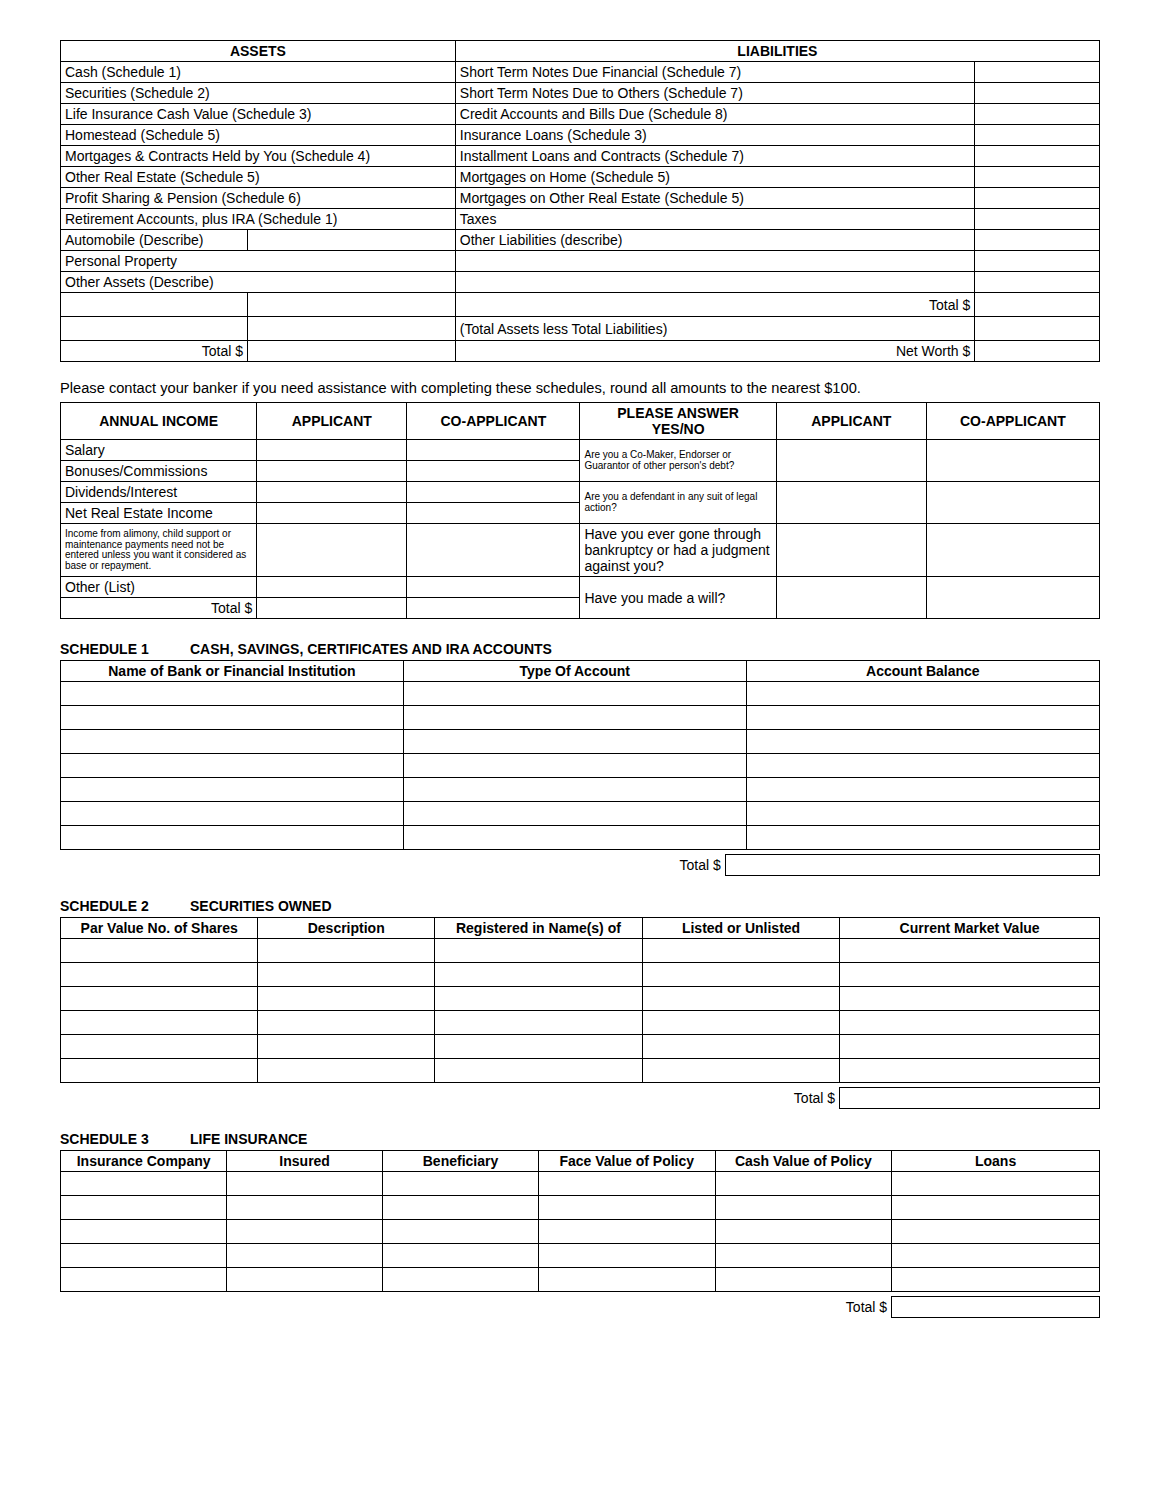| ASSETS | LIABILITIES |
| --- | --- |
| Cash (Schedule 1) | Short Term Notes Due Financial (Schedule 7) | |
| Securities (Schedule 2) | Short Term Notes Due to Others (Schedule 7) | |
| Life Insurance Cash Value (Schedule 3) | Credit Accounts and Bills Due (Schedule 8) | |
| Homestead (Schedule 5) | Insurance Loans (Schedule 3) | |
| Mortgages & Contracts Held by You (Schedule 4) | Installment Loans and Contracts (Schedule 7) | |
| Other Real Estate (Schedule 5) | Mortgages on Home (Schedule 5) | |
| Profit Sharing & Pension (Schedule 6) | Mortgages on Other Real Estate (Schedule 5) | |
| Retirement Accounts, plus IRA (Schedule 1) | Taxes | |
| Automobile (Describe) | | Other Liabilities (describe) | |
| Personal Property | | |
| Other Assets (Describe) | | |
| | | Total $ | |
| | | (Total Assets less Total Liabilities) | |
| Total $ | | Net Worth $ | |
Please contact your banker if you need assistance with completing these schedules, round all amounts to the nearest $100.
| ANNUAL INCOME | APPLICANT | CO-APPLICANT | PLEASE ANSWER YES/NO | APPLICANT | CO-APPLICANT |
| --- | --- | --- | --- | --- | --- |
| Salary | | | Are you a Co-Maker, Endorser or Guarantor of other person's debt? | | |
| Bonuses/Commissions | | |
| Dividends/Interest | | | Are you a defendant in any suit of legal action? | | |
| Net Real Estate Income | | |
| Income from alimony, child support or maintenance payments need not be entered unless you want it considered as base or repayment. | | | Have you ever gone through bankruptcy or had a judgment against you? | | |
| Other (List) | | | Have you made a will? | | |
| Total $ | | |
SCHEDULE 1 CASH, SAVINGS, CERTIFICATES AND IRA ACCOUNTS
| Name of Bank or Financial Institution | Type Of Account | Account Balance |
| --- | --- | --- |
| | Total $ | |
SCHEDULE 2 SECURITIES OWNED
| Par Value No. of Shares | Description | Registered in Name(s) of | Listed or Unlisted | Current Market Value |
| --- | --- | --- | --- | --- |
| | Total $ | |
SCHEDULE 3 LIFE INSURANCE
| Insurance Company | Insured | Beneficiary | Face Value of Policy | Cash Value of Policy | Loans |
| --- | --- | --- | --- | --- | --- |
| | Total $ | |